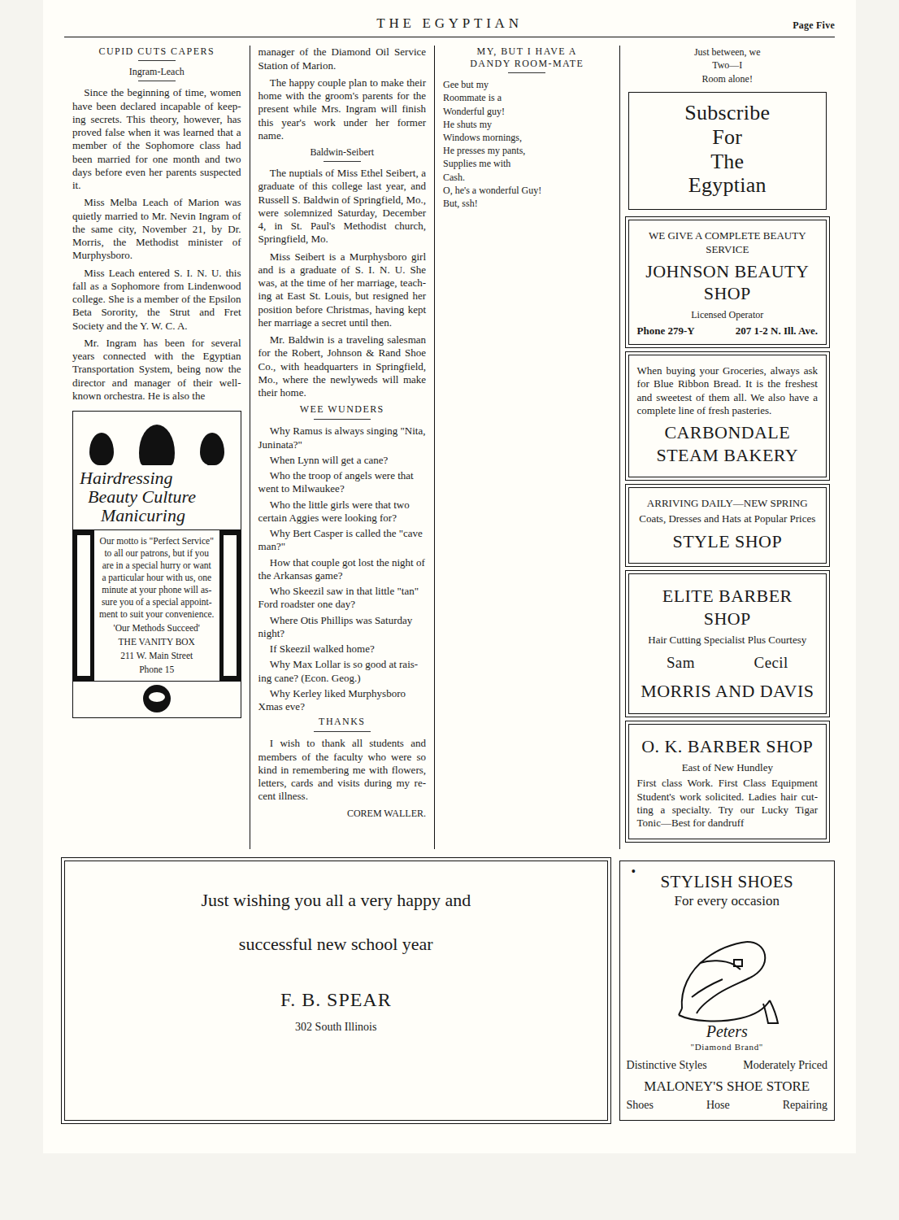THE EGYPTIAN Page Five
Cupid Cuts Capers
Ingram-Leach
Since the beginning of time, women have been declared incapable of keeping secrets. This theory, however, has proved false when it was learned that a member of the Sophomore class had been married for one month and two days before even her parents suspected it.
Miss Melba Leach of Marion was quietly married to Mr. Nevin Ingram of the same city, November 21, by Dr. Morris, the Methodist minister of Murphysboro.
Miss Leach entered S. I. N. U. this fall as a Sophomore from Lindenwood college. She is a member of the Epsilon Beta Sorority, the Strut and Fret Society and the Y. W. C. A.
Mr. Ingram has been for several years connected with the Egyptian Transportation System, being now the director and manager of their well-known orchestra. He is also the
Hairdressing Beauty Culture Manicuring
Our motto is "Perfect Service" to all our patrons, but if you are in a special hurry or want a particular hour with us, one minute at your phone will assure you of a special appointment to suit your convenience.
'Our Methods Succeed'
THE VANITY BOX
211 W. Main Street
Phone 15
manager of the Diamond Oil Service Station of Marion.
The happy couple plan to make their home with the groom's parents for the present while Mrs. Ingram will finish this year's work under her former name.
Baldwin-Seibert
The nuptials of Miss Ethel Seibert, a graduate of this college last year, and Russell S. Baldwin of Springfield, Mo., were solemnized Saturday, December 4, in St. Paul's Methodist church, Springfield, Mo.
Miss Seibert is a Murphysboro girl and is a graduate of S. I. N. U. She was, at the time of her marriage, teaching at East St. Louis, but resigned her position before Christmas, having kept her marriage a secret until then.
Mr. Baldwin is a traveling salesman for the Robert, Johnson & Rand Shoe Co., with headquarters in Springfield, Mo., where the newlyweds will make their home.
Wee Wunders
Why Ramus is always singing "Nita, Juninata?"
When Lynn will get a cane?
Who the troop of angels were that went to Milwaukee?
Who the little girls were that two certain Aggies were looking for?
Why Bert Casper is called the "cave man?"
How that couple got lost the night of the Arkansas game?
Who Skeezil saw in that little "tan" Ford roadster one day?
Where Otis Phillips was Saturday night?
If Skeezil walked home?
Why Max Lollar is so good at raising cane? (Econ. Geog.)
Why Kerley liked Murphysboro Xmas eve?
Thanks
I wish to thank all students and members of the faculty who were so kind in remembering me with flowers, letters, cards and visits during my recent illness.
COREM WALLER.
My, But I Have A
Dandy Room-Mate
Gee but my
Roommate is a
Wonderful guy!
He shuts my
Windows mornings,
He presses my pants,
Supplies me with
Cash.
O, he's a wonderful Guy!
But, ssh!
Just between, we
Two—I
Room alone!
Subscribe
For
The
Egyptian
We Give a Complete Beauty Service
JOHNSON BEAUTY SHOP
Licensed Operator
Phone 279-Y 207 1-2 N. Ill. Ave.
When buying your Groceries, always ask for Blue Ribbon Bread. It is the freshest and sweetest of them all. We also have a complete line of fresh pasteries.
CARBONDALE STEAM BAKERY
Arriving Daily—New Spring
Coats, Dresses and Hats at Popular Prices
STYLE SHOP
ELITE BARBER SHOP
Hair Cutting Specialist Plus Courtesy
Sam Cecil
MORRIS AND DAVIS
O. K. BARBER SHOP
East of New Hundley
First class Work. First Class Equipment Student's work solicited. Ladies hair cutting a specialty. Try our Lucky Tigar Tonic—Best for dandruff
Just wishing you all a very happy and
successful new school year
F. B. SPEAR
302 South Illinois
•
STYLISH SHOES
For every occasion
Peters "Diamond Brand"
Distinctive Styles Moderately Priced
MALONEY'S SHOE STORE
Shoes Hose Repairing